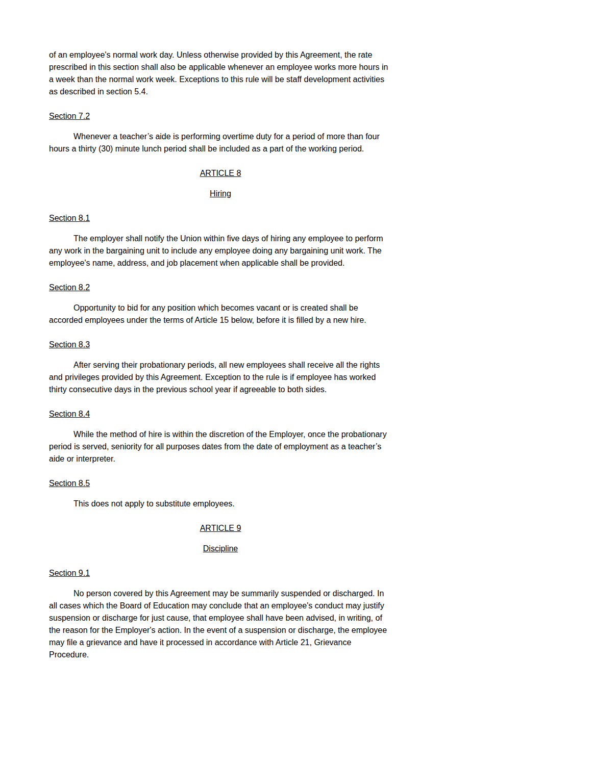of an employee's normal work day. Unless otherwise provided by this Agreement, the rate prescribed in this section shall also be applicable whenever an employee works more hours in a week than the normal work week. Exceptions to this rule will be staff development activities as described in section 5.4.
Section 7.2
Whenever a teacher’s aide is performing overtime duty for a period of more than four hours a thirty (30) minute lunch period shall be included as a part of the working period.
ARTICLE 8
Hiring
Section 8.1
The employer shall notify the Union within five days of hiring any employee to perform any work in the bargaining unit to include any employee doing any bargaining unit work. The employee's name, address, and job placement when applicable shall be provided.
Section 8.2
Opportunity to bid for any position which becomes vacant or is created shall be accorded employees under the terms of Article 15 below, before it is filled by a new hire.
Section 8.3
After serving their probationary periods, all new employees shall receive all the rights and privileges provided by this Agreement. Exception to the rule is if employee has worked thirty consecutive days in the previous school year if agreeable to both sides.
Section 8.4
While the method of hire is within the discretion of the Employer, once the probationary period is served, seniority for all purposes dates from the date of employment as a teacher’s aide or interpreter.
Section 8.5
This does not apply to substitute employees.
ARTICLE 9
Discipline
Section 9.1
No person covered by this Agreement may be summarily suspended or discharged. In all cases which the Board of Education may conclude that an employee's conduct may justify suspension or discharge for just cause, that employee shall have been advised, in writing, of the reason for the Employer's action. In the event of a suspension or discharge, the employee may file a grievance and have it processed in accordance with Article 21, Grievance Procedure.